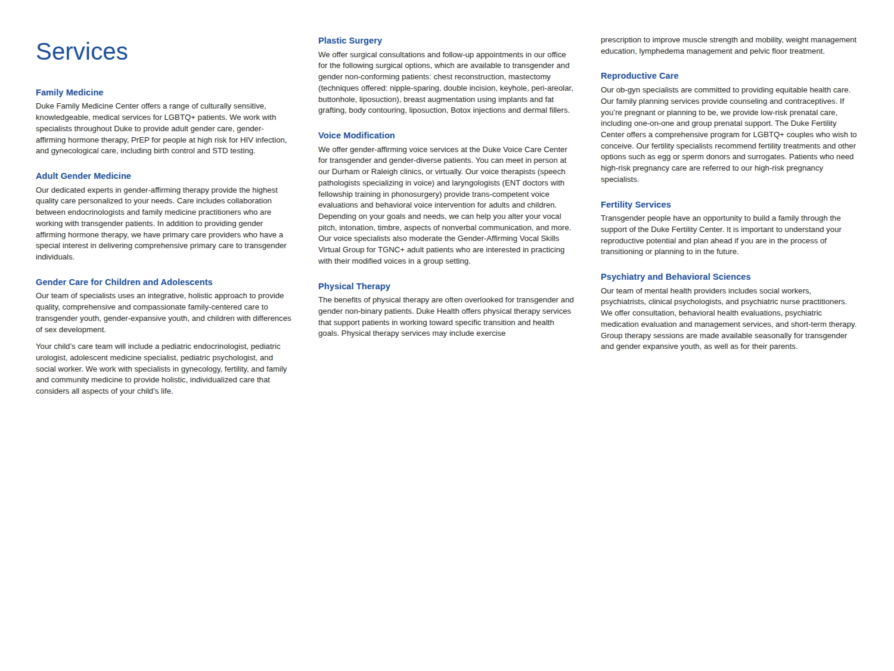Services
Family Medicine
Duke Family Medicine Center offers a range of culturally sensitive, knowledgeable, medical services for LGBTQ+ patients. We work with specialists throughout Duke to provide adult gender care, gender-affirming hormone therapy, PrEP for people at high risk for HIV infection, and gynecological care, including birth control and STD testing.
Adult Gender Medicine
Our dedicated experts in gender-affirming therapy provide the highest quality care personalized to your needs. Care includes collaboration between endocrinologists and family medicine practitioners who are working with transgender patients. In addition to providing gender affirming hormone therapy, we have primary care providers who have a special interest in delivering comprehensive primary care to transgender individuals.
Gender Care for Children and Adolescents
Our team of specialists uses an integrative, holistic approach to provide quality, comprehensive and compassionate family-centered care to transgender youth, gender-expansive youth, and children with differences of sex development.
Your child’s care team will include a pediatric endocrinologist, pediatric urologist, adolescent medicine specialist, pediatric psychologist, and social worker. We work with specialists in gynecology, fertility, and family and community medicine to provide holistic, individualized care that considers all aspects of your child’s life.
Plastic Surgery
We offer surgical consultations and follow-up appointments in our office for the following surgical options, which are available to transgender and gender non-conforming patients: chest reconstruction, mastectomy (techniques offered: nipple-sparing, double incision, keyhole, peri-areolar, buttonhole, liposuction), breast augmentation using implants and fat grafting, body contouring, liposuction, Botox injections and dermal fillers.
Voice Modification
We offer gender-affirming voice services at the Duke Voice Care Center for transgender and gender-diverse patients. You can meet in person at our Durham or Raleigh clinics, or virtually. Our voice therapists (speech pathologists specializing in voice) and laryngologists (ENT doctors with fellowship training in phonosurgery) provide trans-competent voice evaluations and behavioral voice intervention for adults and children. Depending on your goals and needs, we can help you alter your vocal pitch, intonation, timbre, aspects of nonverbal communication, and more. Our voice specialists also moderate the Gender-Affirming Vocal Skills Virtual Group for TGNC+ adult patients who are interested in practicing with their modified voices in a group setting.
Physical Therapy
The benefits of physical therapy are often overlooked for transgender and gender non-binary patients. Duke Health offers physical therapy services that support patients in working toward specific transition and health goals. Physical therapy services may include exercise
prescription to improve muscle strength and mobility, weight management education, lymphedema management and pelvic floor treatment.
Reproductive Care
Our ob-gyn specialists are committed to providing equitable health care. Our family planning services provide counseling and contraceptives. If you’re pregnant or planning to be, we provide low-risk prenatal care, including one-on-one and group prenatal support. The Duke Fertility Center offers a comprehensive program for LGBTQ+ couples who wish to conceive. Our fertility specialists recommend fertility treatments and other options such as egg or sperm donors and surrogates. Patients who need high-risk pregnancy care are referred to our high-risk pregnancy specialists.
Fertility Services
Transgender people have an opportunity to build a family through the support of the Duke Fertility Center. It is important to understand your reproductive potential and plan ahead if you are in the process of transitioning or planning to in the future.
Psychiatry and Behavioral Sciences
Our team of mental health providers includes social workers, psychiatrists, clinical psychologists, and psychiatric nurse practitioners. We offer consultation, behavioral health evaluations, psychiatric medication evaluation and management services, and short-term therapy. Group therapy sessions are made available seasonally for transgender and gender expansive youth, as well as for their parents.